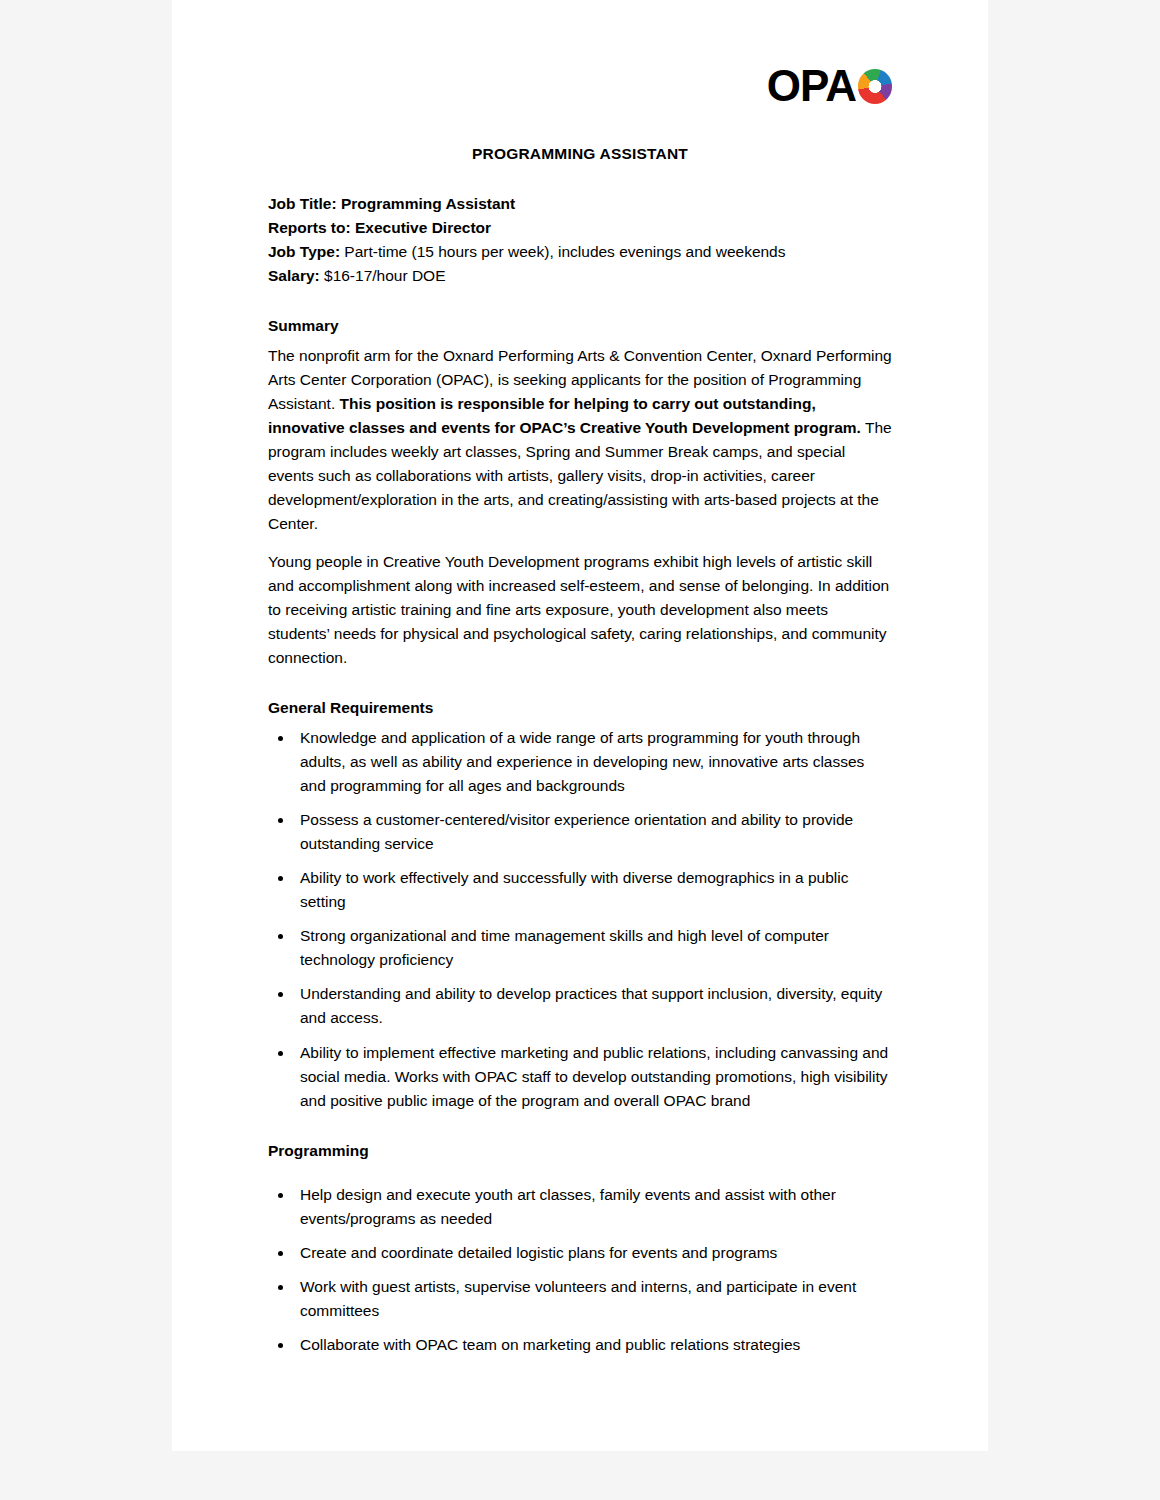OPA
PROGRAMMING ASSISTANT
Job Title: Programming Assistant
Reports to: Executive Director
Job Type: Part-time (15 hours per week), includes evenings and weekends
Salary: $16-17/hour DOE
Summary
The nonprofit arm for the Oxnard Performing Arts & Convention Center, Oxnard Performing Arts Center Corporation (OPAC), is seeking applicants for the position of Programming Assistant. This position is responsible for helping to carry out outstanding, innovative classes and events for OPAC’s Creative Youth Development program. The program includes weekly art classes, Spring and Summer Break camps, and special events such as collaborations with artists, gallery visits, drop-in activities, career development/exploration in the arts, and creating/assisting with arts-based projects at the Center.
Young people in Creative Youth Development programs exhibit high levels of artistic skill and accomplishment along with increased self-esteem, and sense of belonging. In addition to receiving artistic training and fine arts exposure, youth development also meets students’ needs for physical and psychological safety, caring relationships, and community connection.
General Requirements
Knowledge and application of a wide range of arts programming for youth through adults, as well as ability and experience in developing new, innovative arts classes and programming for all ages and backgrounds
Possess a customer-centered/visitor experience orientation and ability to provide outstanding service
Ability to work effectively and successfully with diverse demographics in a public setting
Strong organizational and time management skills and high level of computer technology proficiency
Understanding and ability to develop practices that support inclusion, diversity, equity and access.
Ability to implement effective marketing and public relations, including canvassing and social media. Works with OPAC staff to develop outstanding promotions, high visibility and positive public image of the program and overall OPAC brand
Programming
Help design and execute youth art classes, family events and assist with other events/programs as needed
Create and coordinate detailed logistic plans for events and programs
Work with guest artists, supervise volunteers and interns, and participate in event committees
Collaborate with OPAC team on marketing and public relations strategies